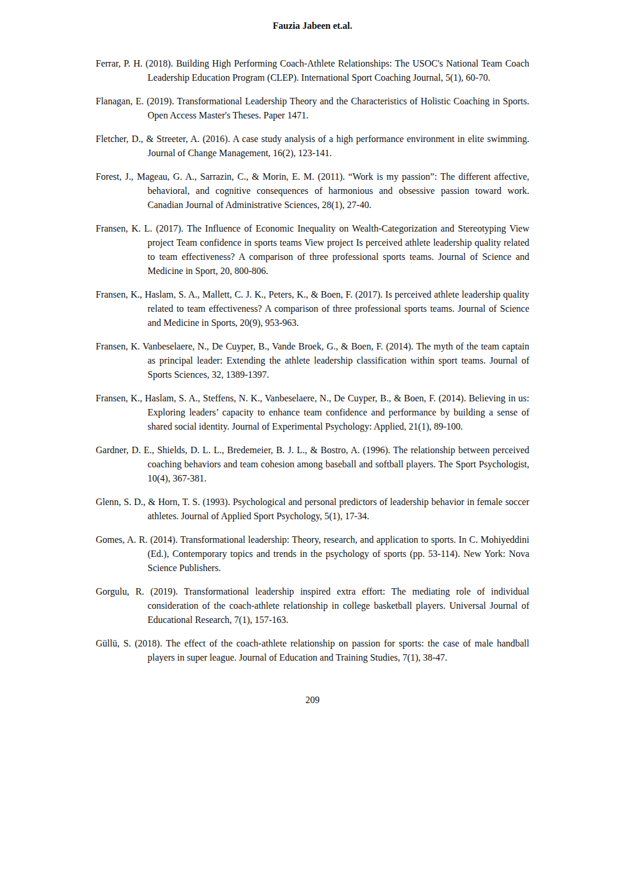Fauzia Jabeen et.al.
Ferrar, P. H. (2018). Building High Performing Coach-Athlete Relationships: The USOC's National Team Coach Leadership Education Program (CLEP). International Sport Coaching Journal, 5(1), 60-70.
Flanagan, E. (2019). Transformational Leadership Theory and the Characteristics of Holistic Coaching in Sports. Open Access Master's Theses. Paper 1471.
Fletcher, D., & Streeter, A. (2016). A case study analysis of a high performance environment in elite swimming. Journal of Change Management, 16(2), 123-141.
Forest, J., Mageau, G. A., Sarrazin, C., & Morin, E. M. (2011). “Work is my passion”: The different affective, behavioral, and cognitive consequences of harmonious and obsessive passion toward work. Canadian Journal of Administrative Sciences, 28(1), 27-40.
Fransen, K. L. (2017). The Influence of Economic Inequality on Wealth-Categorization and Stereotyping View project Team confidence in sports teams View project Is perceived athlete leadership quality related to team effectiveness? A comparison of three professional sports teams. Journal of Science and Medicine in Sport, 20, 800-806.
Fransen, K., Haslam, S. A., Mallett, C. J. K., Peters, K., & Boen, F. (2017). Is perceived athlete leadership quality related to team effectiveness? A comparison of three professional sports teams. Journal of Science and Medicine in Sports, 20(9), 953-963.
Fransen, K. Vanbeselaere, N., De Cuyper, B., Vande Broek, G., & Boen, F. (2014). The myth of the team captain as principal leader: Extending the athlete leadership classification within sport teams. Journal of Sports Sciences, 32, 1389-1397.
Fransen, K., Haslam, S. A., Steffens, N. K., Vanbeselaere, N., De Cuyper, B., & Boen, F. (2014). Believing in us: Exploring leaders’ capacity to enhance team confidence and performance by building a sense of shared social identity. Journal of Experimental Psychology: Applied, 21(1), 89-100.
Gardner, D. E., Shields, D. L. L., Bredemeier, B. J. L., & Bostro, A. (1996). The relationship between perceived coaching behaviors and team cohesion among baseball and softball players. The Sport Psychologist, 10(4), 367-381.
Glenn, S. D., & Horn, T. S. (1993). Psychological and personal predictors of leadership behavior in female soccer athletes. Journal of Applied Sport Psychology, 5(1), 17-34.
Gomes, A. R. (2014). Transformational leadership: Theory, research, and application to sports. In C. Mohiyeddini (Ed.), Contemporary topics and trends in the psychology of sports (pp. 53-114). New York: Nova Science Publishers.
Gorgulu, R. (2019). Transformational leadership inspired extra effort: The mediating role of individual consideration of the coach-athlete relationship in college basketball players. Universal Journal of Educational Research, 7(1), 157-163.
Güllü, S. (2018). The effect of the coach-athlete relationship on passion for sports: the case of male handball players in super league. Journal of Education and Training Studies, 7(1), 38-47.
209